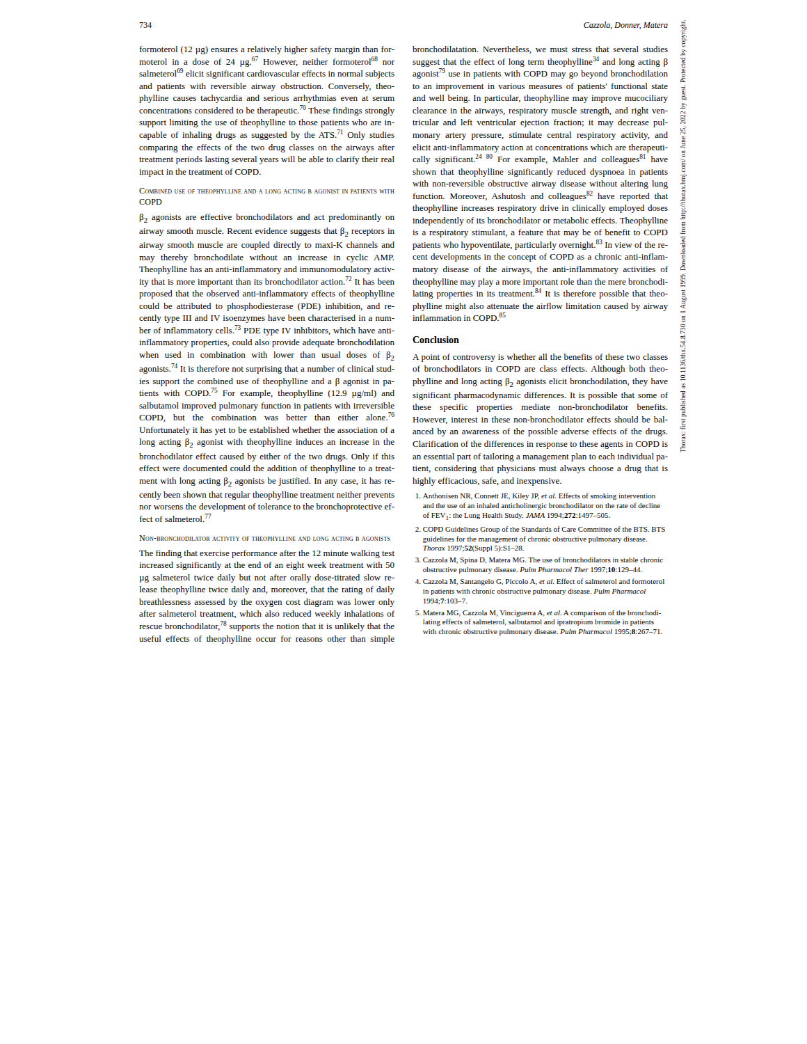734 Cazzola, Donner, Matera
Thorax: first published as 10.1136/thx.54.8.730 on 1 August 1999. Downloaded from http://thorax.bmj.com/ on June 25, 2022 by guest. Protected by copyright.
formoterol (12 µg) ensures a relatively higher safety margin than formoterol in a dose of 24 µg.67 However, neither formoterol68 nor salmeterol69 elicit significant cardiovascular effects in normal subjects and patients with reversible airway obstruction. Conversely, theophylline causes tachycardia and serious arrhythmias even at serum concentrations considered to be therapeutic.70 These findings strongly support limiting the use of theophylline to those patients who are incapable of inhaling drugs as suggested by the ATS.71 Only studies comparing the effects of the two drug classes on the airways after treatment periods lasting several years will be able to clarify their real impact in the treatment of COPD.
Combined use of theophylline and a long acting β agonist in patients with COPD
β2 agonists are effective bronchodilators and act predominantly on airway smooth muscle. Recent evidence suggests that β2 receptors in airway smooth muscle are coupled directly to maxi-K channels and may thereby bronchodilate without an increase in cyclic AMP. Theophylline has an anti-inflammatory and immunomodulatory activity that is more important than its bronchodilator action.72 It has been proposed that the observed anti-inflammatory effects of theophylline could be attributed to phosphodiesterase (PDE) inhibition, and recently type III and IV isoenzymes have been characterised in a number of inflammatory cells.73 PDE type IV inhibitors, which have anti-inflammatory properties, could also provide adequate bronchodilation when used in combination with lower than usual doses of β2 agonists.74 It is therefore not surprising that a number of clinical studies support the combined use of theophylline and a β agonist in patients with COPD.75 For example, theophylline (12.9 µg/ml) and salbutamol improved pulmonary function in patients with irreversible COPD, but the combination was better than either alone.76 Unfortunately it has yet to be established whether the association of a long acting β2 agonist with theophylline induces an increase in the bronchodilator effect caused by either of the two drugs. Only if this effect were documented could the addition of theophylline to a treatment with long acting β2 agonists be justified. In any case, it has recently been shown that regular theophylline treatment neither prevents nor worsens the development of tolerance to the bronchoprotective effect of salmeterol.77
Non-bronchodilator activity of theophylline and long acting β agonists
The finding that exercise performance after the 12 minute walking test increased significantly at the end of an eight week treatment with 50 µg salmeterol twice daily but not after orally dose-titrated slow release theophylline twice daily and, moreover, that the rating of daily breathlessness assessed by the oxygen cost diagram was lower only after salmeterol treatment, which also reduced weekly inhalations of rescue bronchodilator,78 supports the notion that it is unlikely that the useful effects of theophylline occur for reasons other than simple bronchodilatation. Nevertheless, we must stress that several studies suggest that the effect of long term theophylline34 and long acting β agonist79 use in patients with COPD may go beyond bronchodilation to an improvement in various measures of patients' functional state and well being. In particular, theophylline may improve mucociliary clearance in the airways, respiratory muscle strength, and right ventricular and left ventricular ejection fraction; it may decrease pulmonary artery pressure, stimulate central respiratory activity, and elicit anti-inflammatory action at concentrations which are therapeutically significant.24 80 For example, Mahler and colleagues81 have shown that theophylline significantly reduced dyspnoea in patients with non-reversible obstructive airway disease without altering lung function. Moreover, Ashutosh and colleagues82 have reported that theophylline increases respiratory drive in clinically employed doses independently of its bronchodilator or metabolic effects. Theophylline is a respiratory stimulant, a feature that may be of benefit to COPD patients who hypoventilate, particularly overnight.83 In view of the recent developments in the concept of COPD as a chronic anti-inflammatory disease of the airways, the anti-inflammatory activities of theophylline may play a more important role than the mere bronchodilating properties in its treatment.84 It is therefore possible that theophylline might also attenuate the airflow limitation caused by airway inflammation in COPD.85
Conclusion
A point of controversy is whether all the benefits of these two classes of bronchodilators in COPD are class effects. Although both theophylline and long acting β2 agonists elicit bronchodilation, they have significant pharmacodynamic differences. It is possible that some of these specific properties mediate non-bronchodilator benefits. However, interest in these non-bronchodilator effects should be balanced by an awareness of the possible adverse effects of the drugs. Clarification of the differences in response to these agents in COPD is an essential part of tailoring a management plan to each individual patient, considering that physicians must always choose a drug that is highly efficacious, safe, and inexpensive.
Anthonisen NR, Connett JE, Kiley JP, et al. Effects of smoking intervention and the use of an inhaled anticholinergic bronchodilator on the rate of decline of FEV1: the Lung Health Study. JAMA 1994;272:1497–505.
COPD Guidelines Group of the Standards of Care Committee of the BTS. BTS guidelines for the management of chronic obstructive pulmonary disease. Thorax 1997;52(Suppl 5):S1–28.
Cazzola M, Spina D, Matera MG. The use of bronchodilators in stable chronic obstructive pulmonary disease. Pulm Pharmacol Ther 1997;10:129–44.
Cazzola M, Santangelo G, Piccolo A, et al. Effect of salmeterol and formoterol in patients with chronic obstructive pulmonary disease. Pulm Pharmacol 1994;7:103–7.
Matera MG, Cazzola M, Vinciguerra A, et al. A comparison of the bronchodilating effects of salmeterol, salbutamol and ipratropium bromide in patients with chronic obstructive pulmonary disease. Pulm Pharmacol 1995;8:267–71.